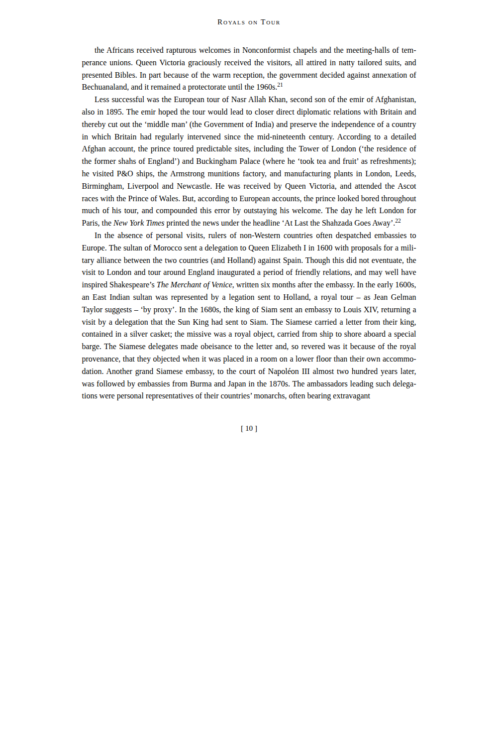Royals on Tour
the Africans received rapturous welcomes in Nonconformist chapels and the meeting-halls of temperance unions. Queen Victoria graciously received the visitors, all attired in natty tailored suits, and presented Bibles. In part because of the warm reception, the government decided against annexation of Bechuanaland, and it remained a protectorate until the 1960s.21
Less successful was the European tour of Nasr Allah Khan, second son of the emir of Afghanistan, also in 1895. The emir hoped the tour would lead to closer direct diplomatic relations with Britain and thereby cut out the ‘middle man’ (the Government of India) and preserve the independence of a country in which Britain had regularly intervened since the mid-nineteenth century. According to a detailed Afghan account, the prince toured predictable sites, including the Tower of London (‘the residence of the former shahs of England’) and Buckingham Palace (where he ‘took tea and fruit’ as refreshments); he visited P&O ships, the Armstrong munitions factory, and manufacturing plants in London, Leeds, Birmingham, Liverpool and Newcastle. He was received by Queen Victoria, and attended the Ascot races with the Prince of Wales. But, according to European accounts, the prince looked bored throughout much of his tour, and compounded this error by outstaying his welcome. The day he left London for Paris, the New York Times printed the news under the headline ‘At Last the Shahzada Goes Away’.22
In the absence of personal visits, rulers of non-Western countries often despatched embassies to Europe. The sultan of Morocco sent a delegation to Queen Elizabeth I in 1600 with proposals for a military alliance between the two countries (and Holland) against Spain. Though this did not eventuate, the visit to London and tour around England inaugurated a period of friendly relations, and may well have inspired Shakespeare’s The Merchant of Venice, written six months after the embassy. In the early 1600s, an East Indian sultan was represented by a legation sent to Holland, a royal tour – as Jean Gelman Taylor suggests – ‘by proxy’. In the 1680s, the king of Siam sent an embassy to Louis XIV, returning a visit by a delegation that the Sun King had sent to Siam. The Siamese carried a letter from their king, contained in a silver casket; the missive was a royal object, carried from ship to shore aboard a special barge. The Siamese delegates made obeisance to the letter and, so revered was it because of the royal provenance, that they objected when it was placed in a room on a lower floor than their own accommodation. Another grand Siamese embassy, to the court of Napoléon III almost two hundred years later, was followed by embassies from Burma and Japan in the 1870s. The ambassadors leading such delegations were personal representatives of their countries’ monarchs, often bearing extravagant
[ 10 ]